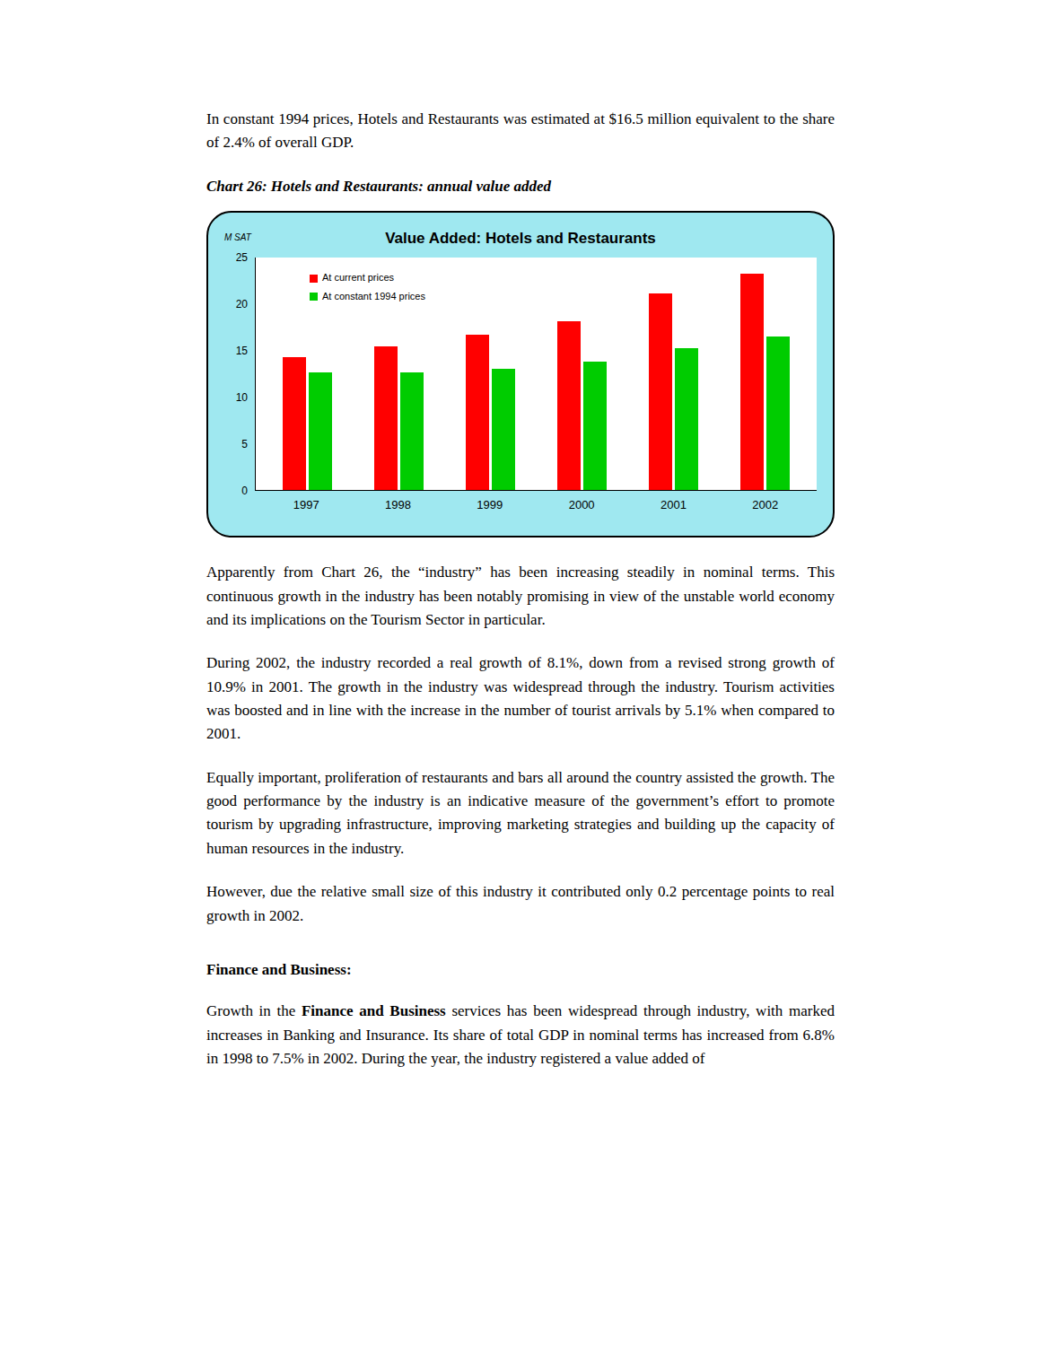In constant 1994 prices, Hotels and Restaurants was estimated at $16.5 million equivalent to the share of 2.4% of overall GDP.
Chart 26: Hotels and Restaurants: annual value added
M SATValue Added: Hotels and Restaurants
25 20 15 10 5 0
At current prices
At constant 1994 prices
1997 1998 1999 2000 2001 2002
Apparently from Chart 26, the “industry” has been increasing steadily in nominal terms. This continuous growth in the industry has been notably promising in view of the unstable world economy and its implications on the Tourism Sector in particular.
During 2002, the industry recorded a real growth of 8.1%, down from a revised strong growth of 10.9% in 2001. The growth in the industry was widespread through the industry. Tourism activities was boosted and in line with the increase in the number of tourist arrivals by 5.1% when compared to 2001.
Equally important, proliferation of restaurants and bars all around the country assisted the growth. The good performance by the industry is an indicative measure of the government’s effort to promote tourism by upgrading infrastructure, improving marketing strategies and building up the capacity of human resources in the industry.
However, due the relative small size of this industry it contributed only 0.2 percentage points to real growth in 2002.
Finance and Business:
Growth in the Finance and Business services has been widespread through industry, with marked increases in Banking and Insurance. Its share of total GDP in nominal terms has increased from 6.8% in 1998 to 7.5% in 2002. During the year, the industry registered a value added of